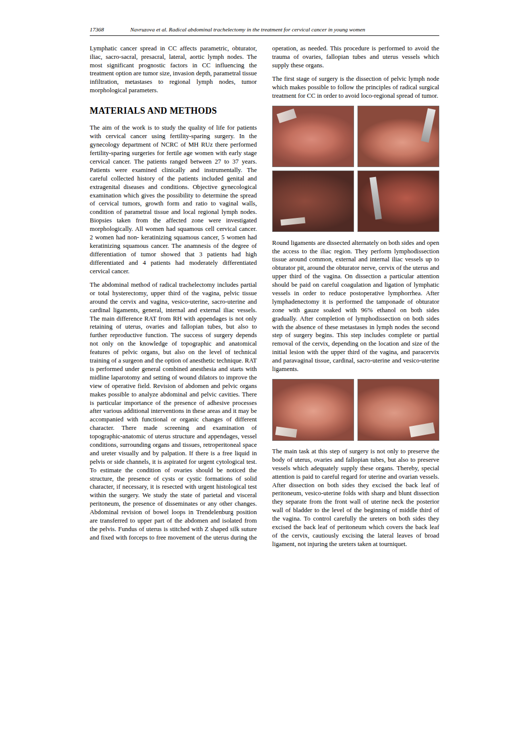17368 Navruzova et al. Radical abdominal trachelectomy in the treatment for cervical cancer in young women
Lymphatic cancer spread in CC affects parametric, obturator, iliac, sacro-sacral, presacral, lateral, aortic lymph nodes. The most significant prognostic factors in CC influencing the treatment option are tumor size, invasion depth, parametral tissue infiltration, metastases to regional lymph nodes, tumor morphological parameters.
MATERIALS AND METHODS
The aim of the work is to study the quality of life for patients with cervical cancer using fertility-sparing surgery. In the gynecology department of NCRC of MH RUz there performed fertility-sparing surgeries for fertile age women with early stage cervical cancer. The patients ranged between 27 to 37 years. Patients were examined clinically and instrumentally. The careful collected history of the patients included genital and extragenital diseases and conditions. Objective gynecological examination which gives the possibility to determine the spread of cervical tumors, growth form and ratio to vaginal walls, condition of parametral tissue and local regional lymph nodes. Biopsies taken from the affected zone were investigated morphologically. All women had squamous cell cervical cancer. 2 women had non- keratinizing squamous cancer, 5 women had keratinizing squamous cancer. The anamnesis of the degree of differentiation of tumor showed that 3 patients had high differentiated and 4 patients had moderately differentiated cervical cancer.
The abdominal method of radical trachelectomy includes partial or total hysterectomy, upper third of the vagina, pelvic tissue around the cervix and vagina, vesico-uterine, sacro-uterine and cardinal ligaments, general, internal and external iliac vessels. The main difference RAT from RH with appendages is not only retaining of uterus, ovaries and fallopian tubes, but also to further reproductive function. The success of surgery depends not only on the knowledge of topographic and anatomical features of pelvic organs, but also on the level of technical training of a surgeon and the option of anesthetic technique. RAT is performed under general combined anesthesia and starts with midline laparotomy and setting of wound dilators to improve the view of operative field. Revision of abdomen and pelvic organs makes possible to analyze abdominal and pelvic cavities. There is particular importance of the presence of adhesive processes after various additional interventions in these areas and it may be accompanied with functional or organic changes of different character. There made screening and examination of topographic-anatomic of uterus structure and appendages, vessel conditions, surrounding organs and tissues, retroperitoneal space and ureter visually and by palpation. If there is a free liquid in pelvis or side channels, it is aspirated for urgent cytological test. To estimate the condition of ovaries should be noticed the structure, the presence of cysts or cystic formations of solid character, if necessary, it is resected with urgent histological test within the surgery. We study the state of parietal and visceral peritoneum, the presence of disseminates or any other changes. Abdominal revision of bowel loops in Trendelenburg position are transferred to upper part of the abdomen and isolated from the pelvis. Fundus of uterus is stitched with Z shaped silk suture and fixed with forceps to free movement of the uterus during the operation, as needed. This procedure is performed to avoid the trauma of ovaries, fallopian tubes and uterus vessels which supply these organs.
The first stage of surgery is the dissection of pelvic lymph node which makes possible to follow the principles of radical surgical treatment for CC in order to avoid loco-regional spread of tumor.
Round ligaments are dissected alternately on both sides and open the access to the iliac region. They perform lymphodissection tissue around common, external and internal iliac vessels up to obturator pit, around the obturator nerve, cervix of the uterus and upper third of the vagina. On dissection a particular attention should be paid on careful coagulation and ligation of lymphatic vessels in order to reduce postoperative lymphorrhea. After lymphadenectomy it is performed the tamponade of obturator zone with gauze soaked with 96% ethanol on both sides gradually. After completion of lymphodissection on both sides with the absence of these metastases in lymph nodes the second step of surgery begins. This step includes complete or partial removal of the cervix, depending on the location and size of the initial lesion with the upper third of the vagina, and paracervix and paravaginal tissue, cardinal, sacro-uterine and vesico-uterine ligaments.
The main task at this step of surgery is not only to preserve the body of uterus, ovaries and fallopian tubes, but also to preserve vessels which adequately supply these organs. Thereby, special attention is paid to careful regard for uterine and ovarian vessels. After dissection on both sides they excised the back leaf of peritoneum, vesico-uterine folds with sharp and blunt dissection they separate from the front wall of uterine neck the posterior wall of bladder to the level of the beginning of middle third of the vagina. To control carefully the ureters on both sides they excised the back leaf of peritoneum which covers the back leaf of the cervix, cautiously excising the lateral leaves of broad ligament, not injuring the ureters taken at tourniquet.